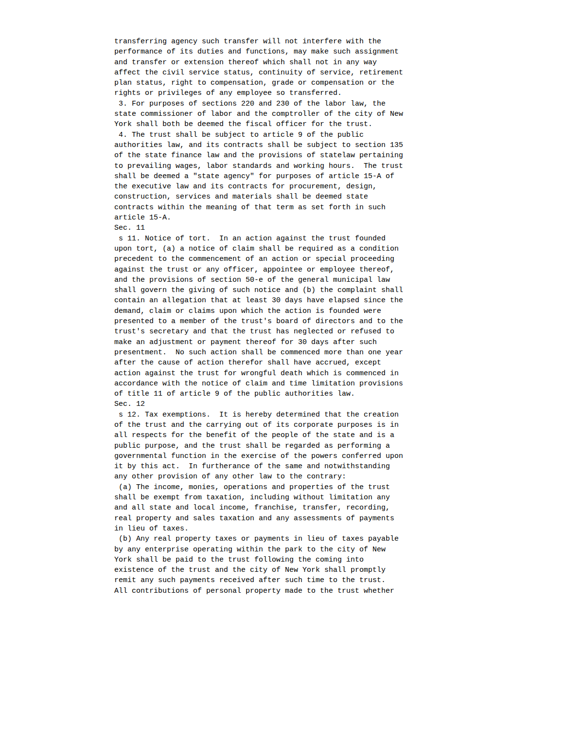transferring agency such transfer will not interfere with the performance of its duties and functions, may make such assignment and transfer or extension thereof which shall not in any way affect the civil service status, continuity of service, retirement plan status, right to compensation, grade or compensation or the rights or privileges of any employee so transferred.
3. For purposes of sections 220 and 230 of the labor law, the state commissioner of labor and the comptroller of the city of New York shall both be deemed the fiscal officer for the trust.
4. The trust shall be subject to article 9 of the public authorities law, and its contracts shall be subject to section 135 of the state finance law and the provisions of statelaw pertaining to prevailing wages, labor standards and working hours. The trust shall be deemed a "state agency" for purposes of article 15-A of the executive law and its contracts for procurement, design, construction, services and materials shall be deemed state contracts within the meaning of that term as set forth in such article 15-A.
Sec. 11
s 11. Notice of tort. In an action against the trust founded upon tort, (a) a notice of claim shall be required as a condition precedent to the commencement of an action or special proceeding against the trust or any officer, appointee or employee thereof, and the provisions of section 50-e of the general municipal law shall govern the giving of such notice and (b) the complaint shall contain an allegation that at least 30 days have elapsed since the demand, claim or claims upon which the action is founded were presented to a member of the trust's board of directors and to the trust's secretary and that the trust has neglected or refused to make an adjustment or payment thereof for 30 days after such presentment. No such action shall be commenced more than one year after the cause of action therefor shall have accrued, except action against the trust for wrongful death which is commenced in accordance with the notice of claim and time limitation provisions of title 11 of article 9 of the public authorities law.
Sec. 12
s 12. Tax exemptions. It is hereby determined that the creation of the trust and the carrying out of its corporate purposes is in all respects for the benefit of the people of the state and is a public purpose, and the trust shall be regarded as performing a governmental function in the exercise of the powers conferred upon it by this act. In furtherance of the same and notwithstanding any other provision of any other law to the contrary:
(a) The income, monies, operations and properties of the trust shall be exempt from taxation, including without limitation any and all state and local income, franchise, transfer, recording, real property and sales taxation and any assessments of payments in lieu of taxes.
(b) Any real property taxes or payments in lieu of taxes payable by any enterprise operating within the park to the city of New York shall be paid to the trust following the coming into existence of the trust and the city of New York shall promptly remit any such payments received after such time to the trust. All contributions of personal property made to the trust whether